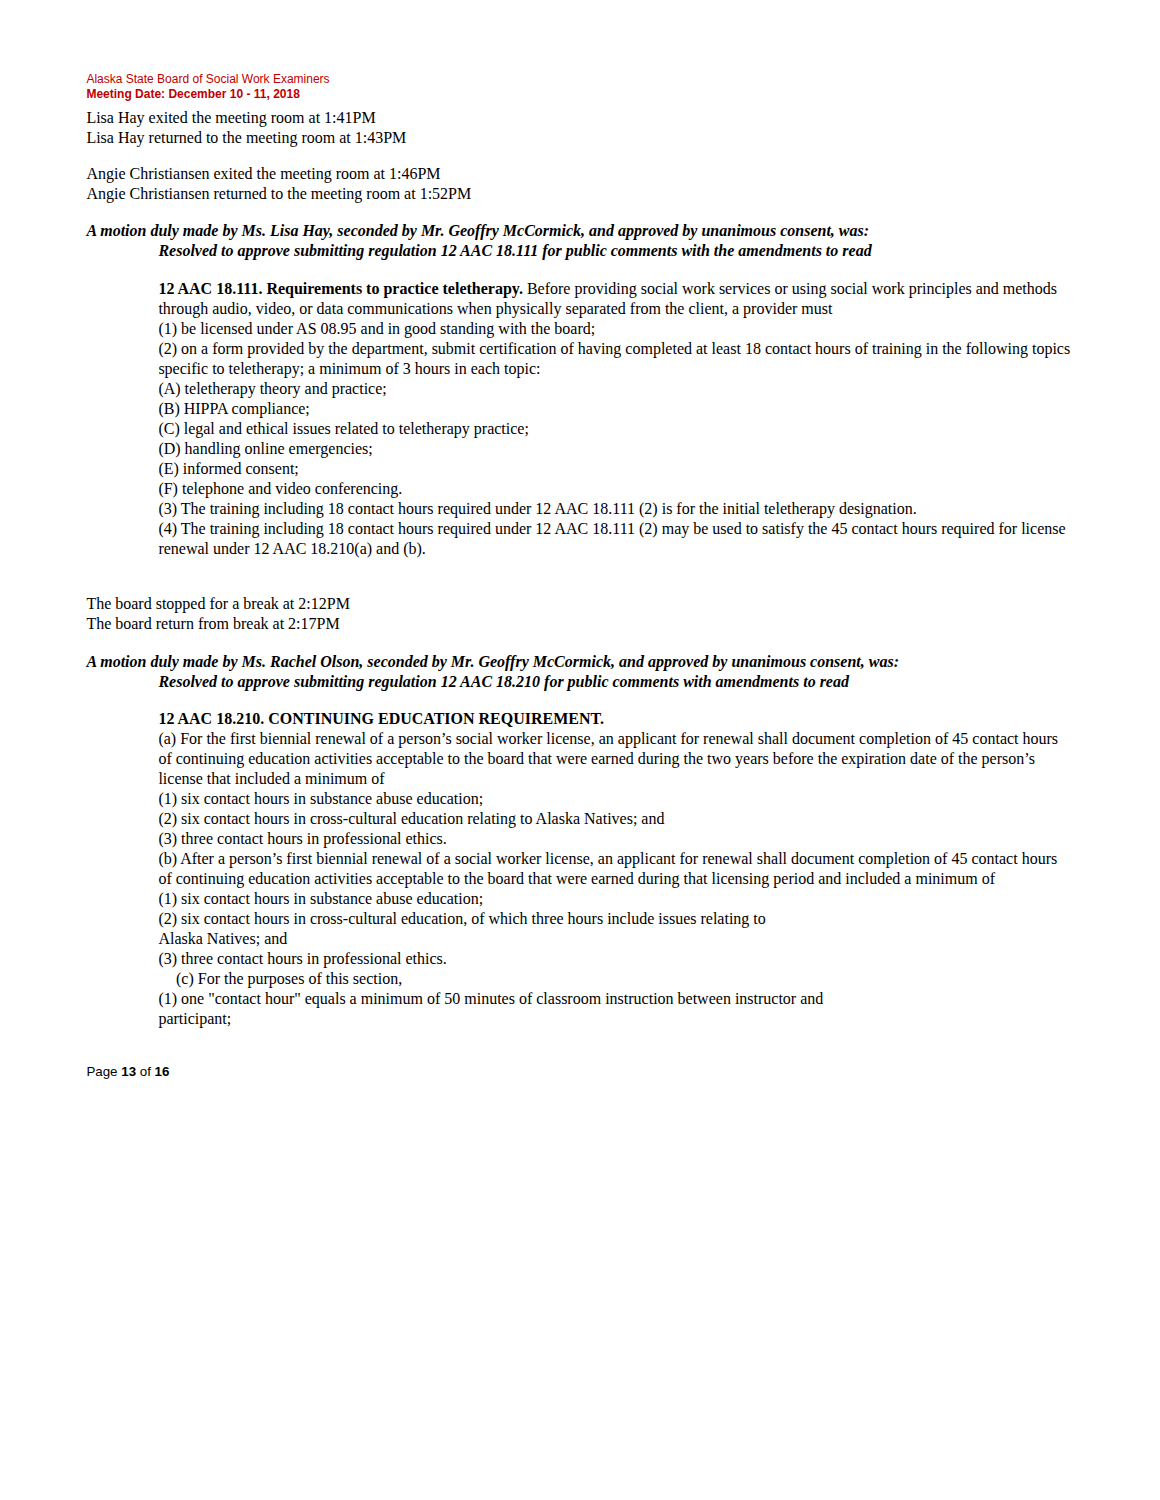Alaska State Board of Social Work Examiners
Meeting Date: December 10 - 11, 2018
Lisa Hay exited the meeting room at 1:41PM
Lisa Hay returned to the meeting room at 1:43PM
Angie Christiansen exited the meeting room at 1:46PM
Angie Christiansen returned to the meeting room at 1:52PM
A motion duly made by Ms. Lisa Hay, seconded by Mr. Geoffry McCormick, and approved by unanimous consent, was: Resolved to approve submitting regulation 12 AAC 18.111 for public comments with the amendments to read
12 AAC 18.111. Requirements to practice teletherapy. Before providing social work services or using social work principles and methods through audio, video, or data communications when physically separated from the client, a provider must
(1) be licensed under AS 08.95 and in good standing with the board;
(2) on a form provided by the department, submit certification of having completed at least 18 contact hours of training in the following topics specific to teletherapy; a minimum of 3 hours in each topic:
(A) teletherapy theory and practice;
(B) HIPPA compliance;
(C) legal and ethical issues related to teletherapy practice;
(D) handling online emergencies;
(E) informed consent;
(F) telephone and video conferencing.
(3) The training including 18 contact hours required under 12 AAC 18.111 (2) is for the initial teletherapy designation.
(4) The training including 18 contact hours required under 12 AAC 18.111 (2) may be used to satisfy the 45 contact hours required for license renewal under 12 AAC 18.210(a) and (b).
The board stopped for a break at 2:12PM
The board return from break at 2:17PM
A motion duly made by Ms. Rachel Olson, seconded by Mr. Geoffry McCormick, and approved by unanimous consent, was: Resolved to approve submitting regulation 12 AAC 18.210 for public comments with amendments to read
12 AAC 18.210. CONTINUING EDUCATION REQUIREMENT.
(a) For the first biennial renewal of a person’s social worker license, an applicant for renewal shall document completion of 45 contact hours of continuing education activities acceptable to the board that were earned during the two years before the expiration date of the person’s license that included a minimum of
(1) six contact hours in substance abuse education;
(2) six contact hours in cross-cultural education relating to Alaska Natives; and
(3) three contact hours in professional ethics.
(b) After a person’s first biennial renewal of a social worker license, an applicant for renewal shall document completion of 45 contact hours of continuing education activities acceptable to the board that were earned during that licensing period and included a minimum of
(1) six contact hours in substance abuse education;
(2) six contact hours in cross-cultural education, of which three hours include issues relating to
Alaska Natives; and
(3) three contact hours in professional ethics.
(c) For the purposes of this section,
(1) one "contact hour" equals a minimum of 50 minutes of classroom instruction between instructor and
participant;
Page 13 of 16